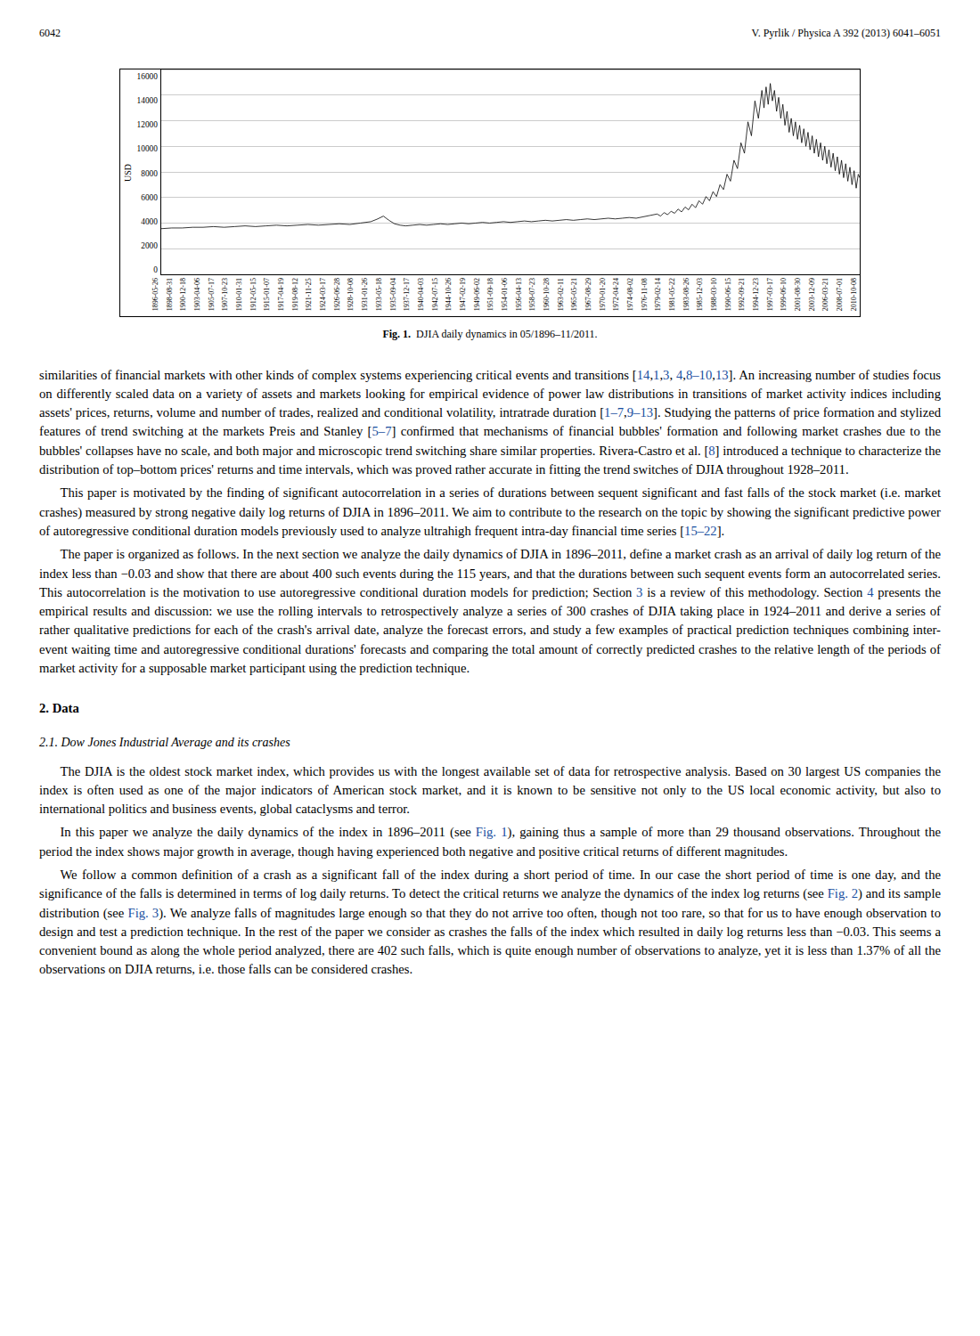6042 V. Pyrlik / Physica A 392 (2013) 6041–6051
USD
16000 14000 12000 10000 8000 6000 4000 2000 0
1896-05-261898-08-311900-12-181903-04-061905-07-171907-10-231910-01-311912-05-151915-01-071917-04-191919-08-121921-11-251924-03-171926-06-281928-10-081931-01-261933-05-181935-09-041937-12-171940-04-031942-07-151944-10-261947-02-191949-06-021951-09-181954-01-061956-04-131958-07-231960-10-281963-02-111965-05-211967-08-291970-01-201972-04-241974-08-021976-11-081979-02-141981-05-221983-08-261985-12-031988-03-101990-06-151992-09-211994-12-231997-03-171999-06-102001-08-302003-12-092006-03-212008-07-012010-10-08
Fig. 1. DJIA daily dynamics in 05/1896–11/2011.
similarities of financial markets with other kinds of complex systems experiencing critical events and transitions [14,1,3, 4,8–10,13]. An increasing number of studies focus on differently scaled data on a variety of assets and markets looking for empirical evidence of power law distributions in transitions of market activity indices including assets' prices, returns, volume and number of trades, realized and conditional volatility, intratrade duration [1–7,9–13]. Studying the patterns of price formation and stylized features of trend switching at the markets Preis and Stanley [5–7] confirmed that mechanisms of financial bubbles' formation and following market crashes due to the bubbles' collapses have no scale, and both major and microscopic trend switching share similar properties. Rivera-Castro et al. [8] introduced a technique to characterize the distribution of top–bottom prices' returns and time intervals, which was proved rather accurate in fitting the trend switches of DJIA throughout 1928–2011.
This paper is motivated by the finding of significant autocorrelation in a series of durations between sequent significant and fast falls of the stock market (i.e. market crashes) measured by strong negative daily log returns of DJIA in 1896–2011. We aim to contribute to the research on the topic by showing the significant predictive power of autoregressive conditional duration models previously used to analyze ultrahigh frequent intra-day financial time series [15–22].
The paper is organized as follows. In the next section we analyze the daily dynamics of DJIA in 1896–2011, define a market crash as an arrival of daily log return of the index less than −0.03 and show that there are about 400 such events during the 115 years, and that the durations between such sequent events form an autocorrelated series. This autocorrelation is the motivation to use autoregressive conditional duration models for prediction; Section 3 is a review of this methodology. Section 4 presents the empirical results and discussion: we use the rolling intervals to retrospectively analyze a series of 300 crashes of DJIA taking place in 1924–2011 and derive a series of rather qualitative predictions for each of the crash's arrival date, analyze the forecast errors, and study a few examples of practical prediction techniques combining inter-event waiting time and autoregressive conditional durations' forecasts and comparing the total amount of correctly predicted crashes to the relative length of the periods of market activity for a supposable market participant using the prediction technique.
2. Data
2.1. Dow Jones Industrial Average and its crashes
The DJIA is the oldest stock market index, which provides us with the longest available set of data for retrospective analysis. Based on 30 largest US companies the index is often used as one of the major indicators of American stock market, and it is known to be sensitive not only to the US local economic activity, but also to international politics and business events, global cataclysms and terror.
In this paper we analyze the daily dynamics of the index in 1896–2011 (see Fig. 1), gaining thus a sample of more than 29 thousand observations. Throughout the period the index shows major growth in average, though having experienced both negative and positive critical returns of different magnitudes.
We follow a common definition of a crash as a significant fall of the index during a short period of time. In our case the short period of time is one day, and the significance of the falls is determined in terms of log daily returns. To detect the critical returns we analyze the dynamics of the index log returns (see Fig. 2) and its sample distribution (see Fig. 3). We analyze falls of magnitudes large enough so that they do not arrive too often, though not too rare, so that for us to have enough observation to design and test a prediction technique. In the rest of the paper we consider as crashes the falls of the index which resulted in daily log returns less than −0.03. This seems a convenient bound as along the whole period analyzed, there are 402 such falls, which is quite enough number of observations to analyze, yet it is less than 1.37% of all the observations on DJIA returns, i.e. those falls can be considered crashes.